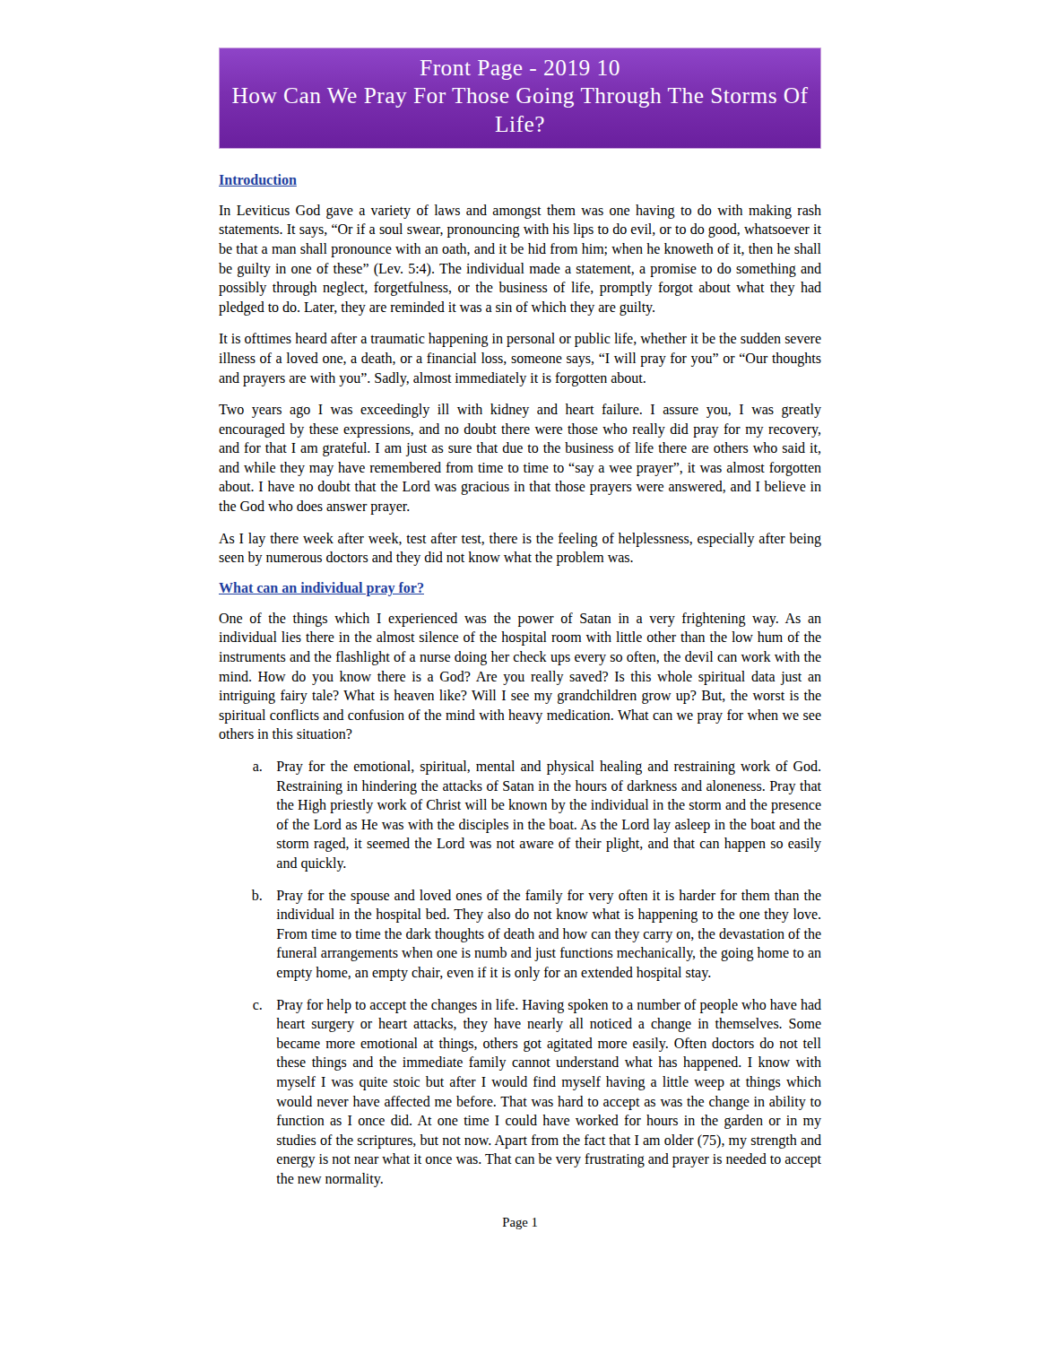Front Page - 2019 10
How Can We Pray For Those Going Through The Storms Of Life?
Introduction
In Leviticus God gave a variety of laws and amongst them was one having to do with making rash statements. It says, “Or if a soul swear, pronouncing with his lips to do evil, or to do good, whatsoever it be that a man shall pronounce with an oath, and it be hid from him; when he knoweth of it, then he shall be guilty in one of these” (Lev. 5:4). The individual made a statement, a promise to do something and possibly through neglect, forgetfulness, or the business of life, promptly forgot about what they had pledged to do. Later, they are reminded it was a sin of which they are guilty.
It is ofttimes heard after a traumatic happening in personal or public life, whether it be the sudden severe illness of a loved one, a death, or a financial loss, someone says, “I will pray for you” or “Our thoughts and prayers are with you”. Sadly, almost immediately it is forgotten about.
Two years ago I was exceedingly ill with kidney and heart failure. I assure you, I was greatly encouraged by these expressions, and no doubt there were those who really did pray for my recovery, and for that I am grateful. I am just as sure that due to the business of life there are others who said it, and while they may have remembered from time to time to “say a wee prayer”, it was almost forgotten about. I have no doubt that the Lord was gracious in that those prayers were answered, and I believe in the God who does answer prayer.
As I lay there week after week, test after test, there is the feeling of helplessness, especially after being seen by numerous doctors and they did not know what the problem was.
What can an individual pray for?
One of the things which I experienced was the power of Satan in a very frightening way. As an individual lies there in the almost silence of the hospital room with little other than the low hum of the instruments and the flashlight of a nurse doing her check ups every so often, the devil can work with the mind. How do you know there is a God? Are you really saved? Is this whole spiritual data just an intriguing fairy tale? What is heaven like? Will I see my grandchildren grow up? But, the worst is the spiritual conflicts and confusion of the mind with heavy medication. What can we pray for when we see others in this situation?
Pray for the emotional, spiritual, mental and physical healing and restraining work of God. Restraining in hindering the attacks of Satan in the hours of darkness and aloneness. Pray that the High priestly work of Christ will be known by the individual in the storm and the presence of the Lord as He was with the disciples in the boat. As the Lord lay asleep in the boat and the storm raged, it seemed the Lord was not aware of their plight, and that can happen so easily and quickly.
Pray for the spouse and loved ones of the family for very often it is harder for them than the individual in the hospital bed. They also do not know what is happening to the one they love. From time to time the dark thoughts of death and how can they carry on, the devastation of the funeral arrangements when one is numb and just functions mechanically, the going home to an empty home, an empty chair, even if it is only for an extended hospital stay.
Pray for help to accept the changes in life. Having spoken to a number of people who have had heart surgery or heart attacks, they have nearly all noticed a change in themselves. Some became more emotional at things, others got agitated more easily. Often doctors do not tell these things and the immediate family cannot understand what has happened. I know with myself I was quite stoic but after I would find myself having a little weep at things which would never have affected me before. That was hard to accept as was the change in ability to function as I once did. At one time I could have worked for hours in the garden or in my studies of the scriptures, but not now. Apart from the fact that I am older (75), my strength and energy is not near what it once was. That can be very frustrating and prayer is needed to accept the new normality.
Page 1